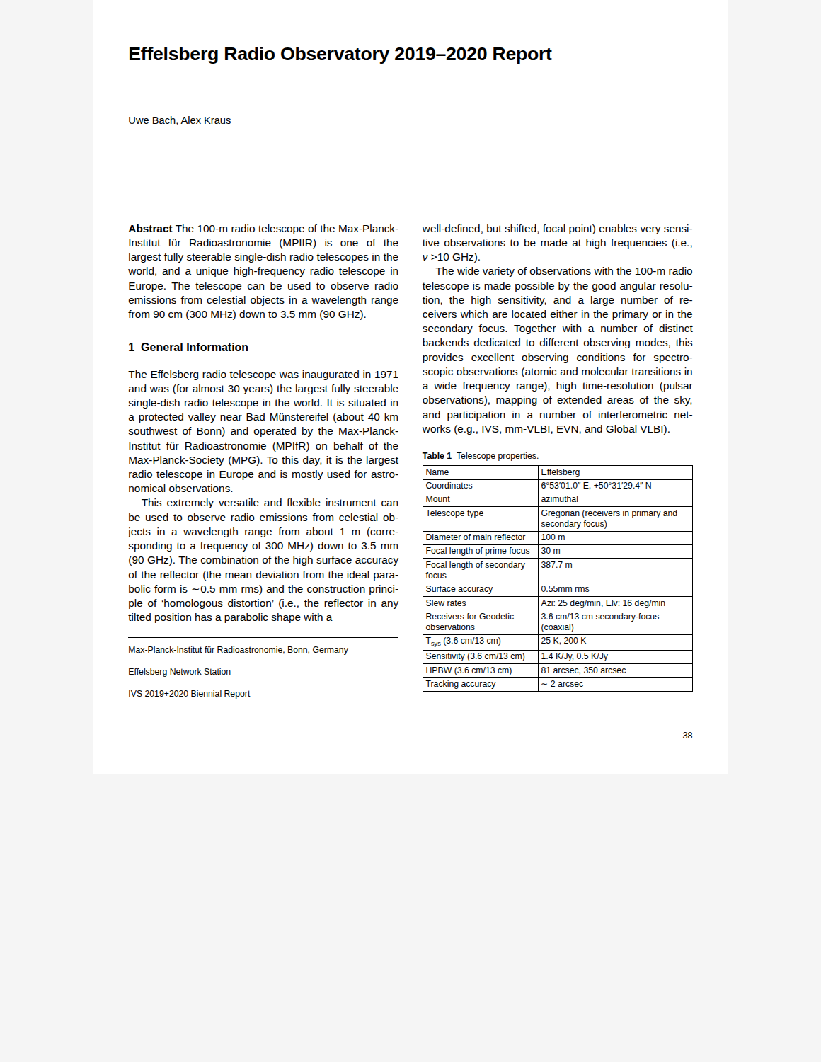Effelsberg Radio Observatory 2019–2020 Report
Uwe Bach, Alex Kraus
Abstract The 100-m radio telescope of the Max-Planck-Institut für Radioastronomie (MPIfR) is one of the largest fully steerable single-dish radio telescopes in the world, and a unique high-frequency radio telescope in Europe. The telescope can be used to observe radio emissions from celestial objects in a wavelength range from 90 cm (300 MHz) down to 3.5 mm (90 GHz).
1 General Information
The Effelsberg radio telescope was inaugurated in 1971 and was (for almost 30 years) the largest fully steerable single-dish radio telescope in the world. It is situated in a protected valley near Bad Münstereifel (about 40 km southwest of Bonn) and operated by the Max-Planck-Institut für Radioastronomie (MPIfR) on behalf of the Max-Planck-Society (MPG). To this day, it is the largest radio telescope in Europe and is mostly used for astronomical observations.
This extremely versatile and flexible instrument can be used to observe radio emissions from celestial objects in a wavelength range from about 1 m (corresponding to a frequency of 300 MHz) down to 3.5 mm (90 GHz). The combination of the high surface accuracy of the reflector (the mean deviation from the ideal parabolic form is ∼0.5 mm rms) and the construction principle of ‘homologous distortion’ (i.e., the reflector in any tilted position has a parabolic shape with a
Max-Planck-Institut für Radioastronomie, Bonn, Germany
Effelsberg Network Station
IVS 2019+2020 Biennial Report
well-defined, but shifted, focal point) enables very sensitive observations to be made at high frequencies (i.e., ν >10 GHz).
The wide variety of observations with the 100-m radio telescope is made possible by the good angular resolution, the high sensitivity, and a large number of receivers which are located either in the primary or in the secondary focus. Together with a number of distinct backends dedicated to different observing modes, this provides excellent observing conditions for spectroscopic observations (atomic and molecular transitions in a wide frequency range), high time-resolution (pulsar observations), mapping of extended areas of the sky, and participation in a number of interferometric networks (e.g., IVS, mm-VLBI, EVN, and Global VLBI).
Table 1 Telescope properties.
| Name | Effelsberg |
| Coordinates | 6°53′01.0″ E, +50°31′29.4″ N |
| Mount | azimuthal |
| Telescope type | Gregorian (receivers in primary and secondary focus) |
| Diameter of main reflector | 100 m |
| Focal length of prime focus | 30 m |
| Focal length of secondary focus | 387.7 m |
| Surface accuracy | 0.55mm rms |
| Slew rates | Azi: 25 deg/min, Elv: 16 deg/min |
| Receivers for Geodetic observations | 3.6 cm/13 cm secondary-focus (coaxial) |
| T sys (3.6 cm/13 cm) | 25 K, 200 K |
| Sensitivity (3.6 cm/13 cm) | 1.4 K/Jy, 0.5 K/Jy |
| HPBW (3.6 cm/13 cm) | 81 arcsec, 350 arcsec |
| Tracking accuracy | ∼ 2 arcsec |
38